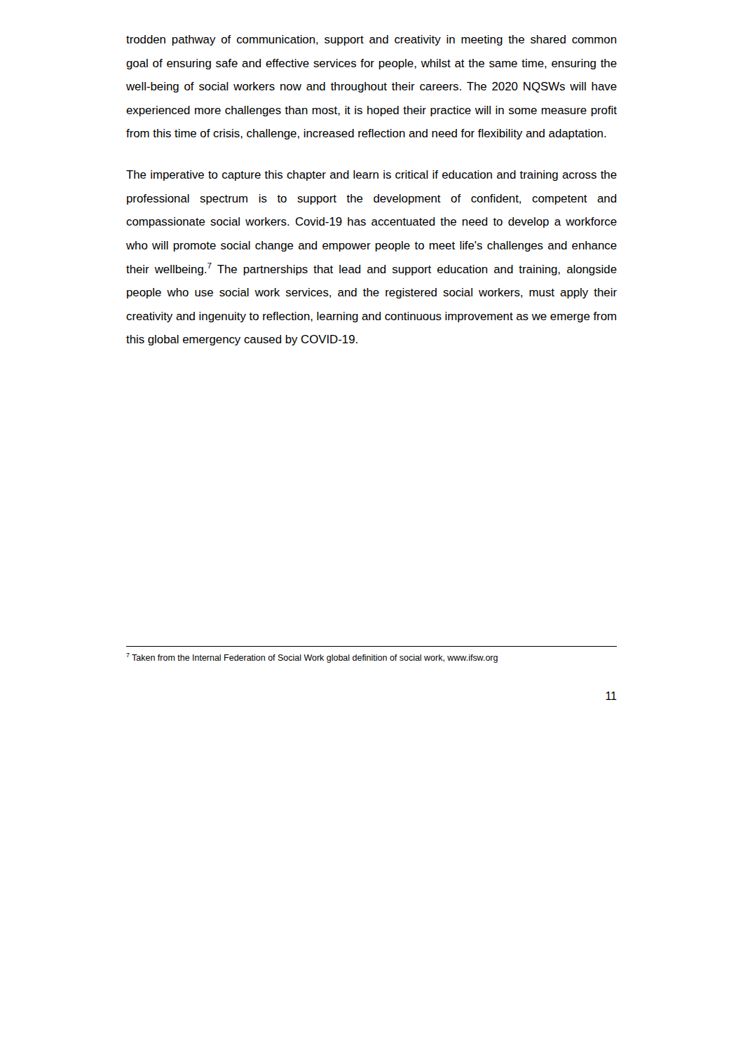trodden pathway of communication, support and creativity in meeting the shared common goal of ensuring safe and effective services for people, whilst at the same time, ensuring the well-being of social workers now and throughout their careers. The 2020 NQSWs will have experienced more challenges than most, it is hoped their practice will in some measure profit from this time of crisis, challenge, increased reflection and need for flexibility and adaptation.
The imperative to capture this chapter and learn is critical if education and training across the professional spectrum is to support the development of confident, competent and compassionate social workers. Covid-19 has accentuated the need to develop a workforce who will promote social change and empower people to meet life's challenges and enhance their wellbeing.7 The partnerships that lead and support education and training, alongside people who use social work services, and the registered social workers, must apply their creativity and ingenuity to reflection, learning and continuous improvement as we emerge from this global emergency caused by COVID-19.
7 Taken from the Internal Federation of Social Work global definition of social work, www.ifsw.org
11